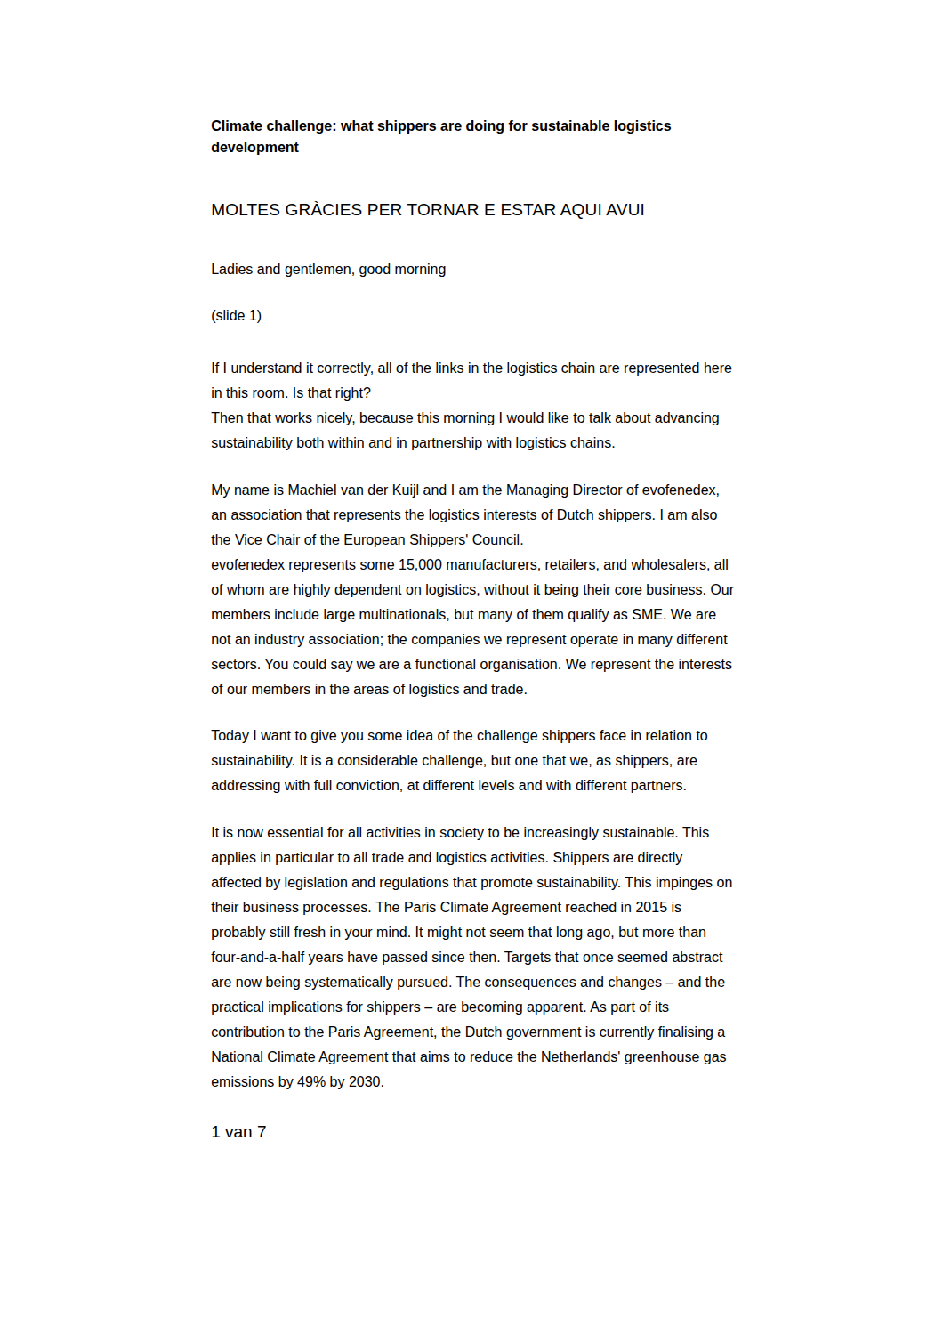Climate challenge: what shippers are doing for sustainable logistics development
MOLTES GRÀCIES PER TORNAR E ESTAR AQUI AVUI
Ladies and gentlemen, good morning
(slide 1)
If I understand it correctly, all of the links in the logistics chain are represented here in this room. Is that right?
Then that works nicely, because this morning I would like to talk about advancing sustainability both within and in partnership with logistics chains.
My name is Machiel van der Kuijl and I am the Managing Director of evofenedex, an association that represents the logistics interests of Dutch shippers. I am also the Vice Chair of the European Shippers' Council.
evofenedex represents some 15,000 manufacturers, retailers, and wholesalers, all of whom are highly dependent on logistics, without it being their core business. Our members include large multinationals, but many of them qualify as SME. We are not an industry association; the companies we represent operate in many different sectors. You could say we are a functional organisation. We represent the interests of our members in the areas of logistics and trade.
Today I want to give you some idea of the challenge shippers face in relation to sustainability. It is a considerable challenge, but one that we, as shippers, are addressing with full conviction, at different levels and with different partners.
It is now essential for all activities in society to be increasingly sustainable. This applies in particular to all trade and logistics activities. Shippers are directly affected by legislation and regulations that promote sustainability. This impinges on their business processes. The Paris Climate Agreement reached in 2015 is probably still fresh in your mind. It might not seem that long ago, but more than four-and-a-half years have passed since then. Targets that once seemed abstract are now being systematically pursued. The consequences and changes – and the practical implications for shippers – are becoming apparent. As part of its contribution to the Paris Agreement, the Dutch government is currently finalising a National Climate Agreement that aims to reduce the Netherlands' greenhouse gas emissions by 49% by 2030.
1 van 7